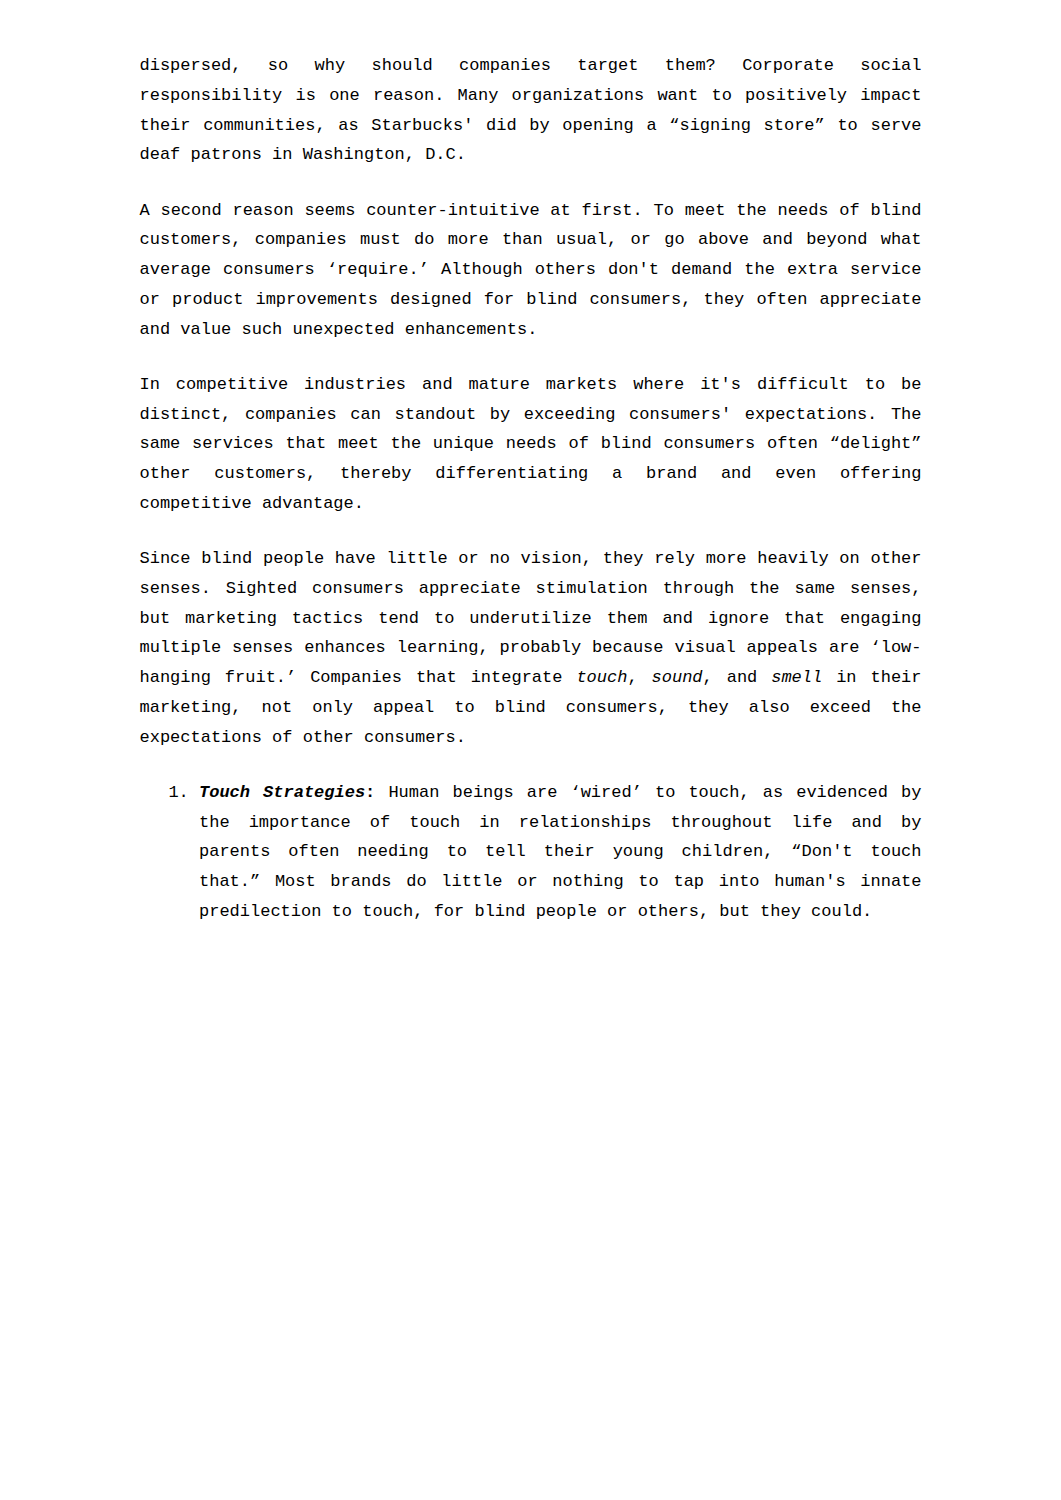dispersed, so why should companies target them? Corporate social responsibility is one reason. Many organizations want to positively impact their communities, as Starbucks' did by opening a “signing store” to serve deaf patrons in Washington, D.C.
A second reason seems counter-intuitive at first. To meet the needs of blind customers, companies must do more than usual, or go above and beyond what average consumers ‘require.’ Although others don't demand the extra service or product improvements designed for blind consumers, they often appreciate and value such unexpected enhancements.
In competitive industries and mature markets where it's difficult to be distinct, companies can standout by exceeding consumers' expectations. The same services that meet the unique needs of blind consumers often “delight” other customers, thereby differentiating a brand and even offering competitive advantage.
Since blind people have little or no vision, they rely more heavily on other senses. Sighted consumers appreciate stimulation through the same senses, but marketing tactics tend to underutilize them and ignore that engaging multiple senses enhances learning, probably because visual appeals are ‘low-hanging fruit.’ Companies that integrate touch, sound, and smell in their marketing, not only appeal to blind consumers, they also exceed the expectations of other consumers.
Touch Strategies: Human beings are ‘wired’ to touch, as evidenced by the importance of touch in relationships throughout life and by parents often needing to tell their young children, “Don't touch that.” Most brands do little or nothing to tap into human's innate predilection to touch, for blind people or others, but they could.